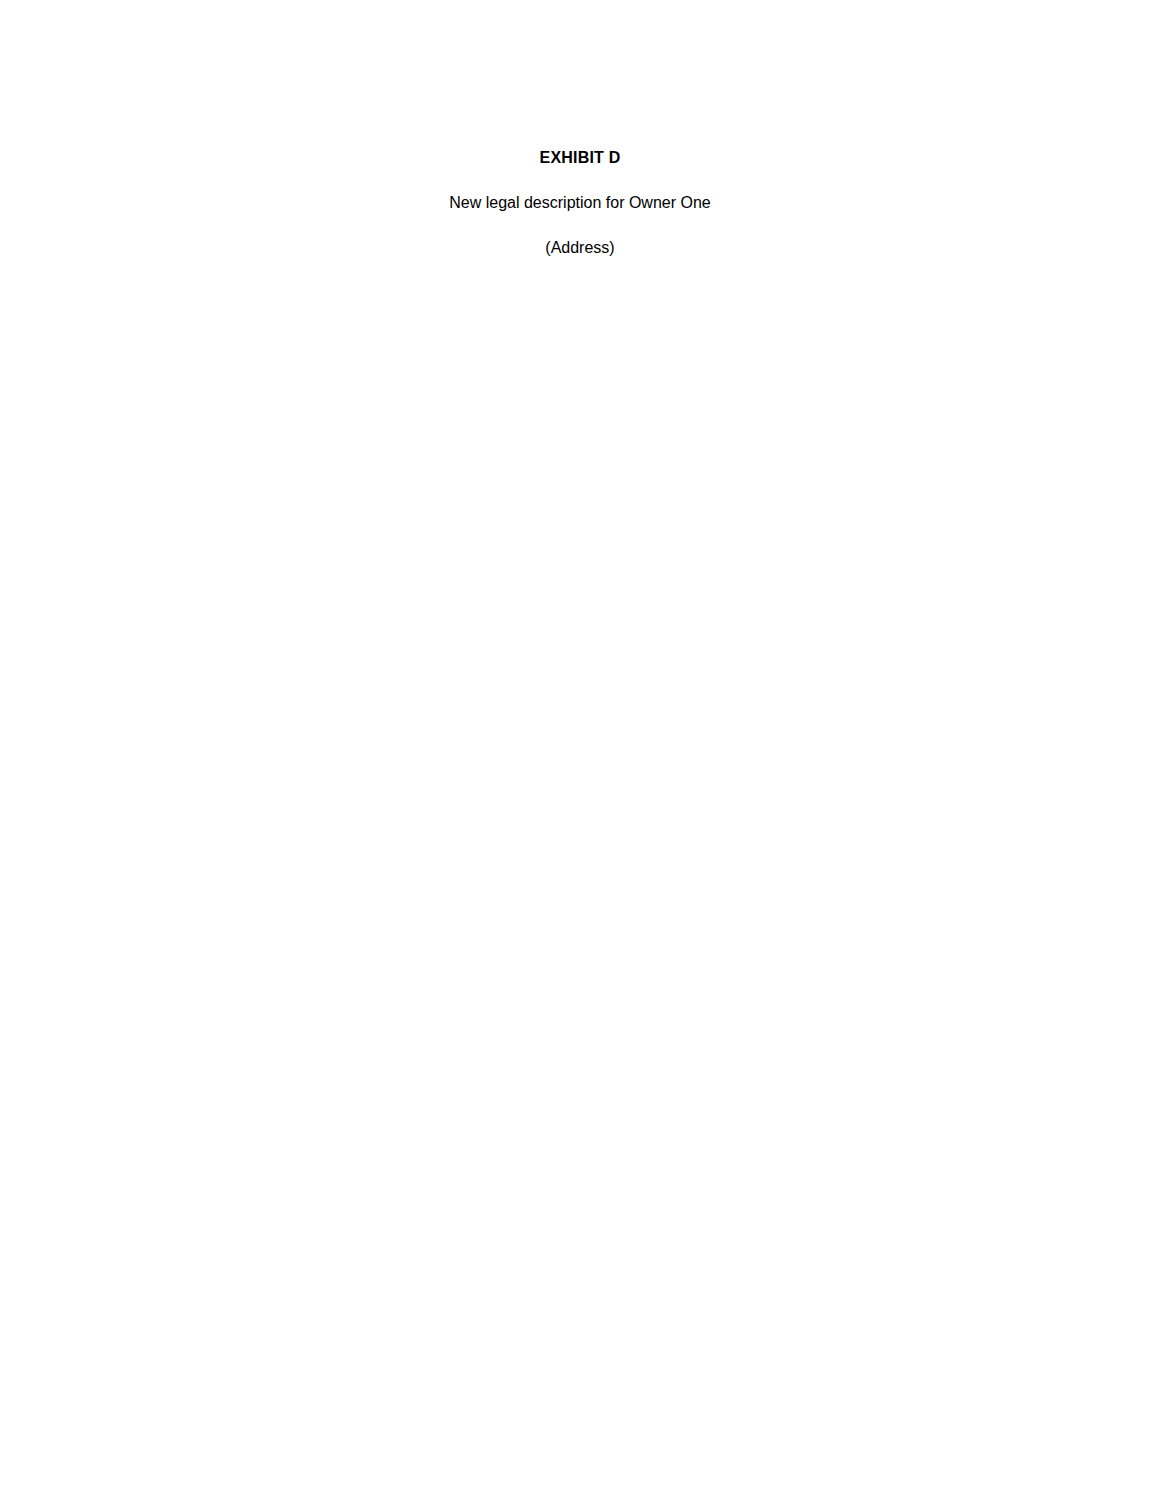EXHIBIT D
New legal description for Owner One
(Address)